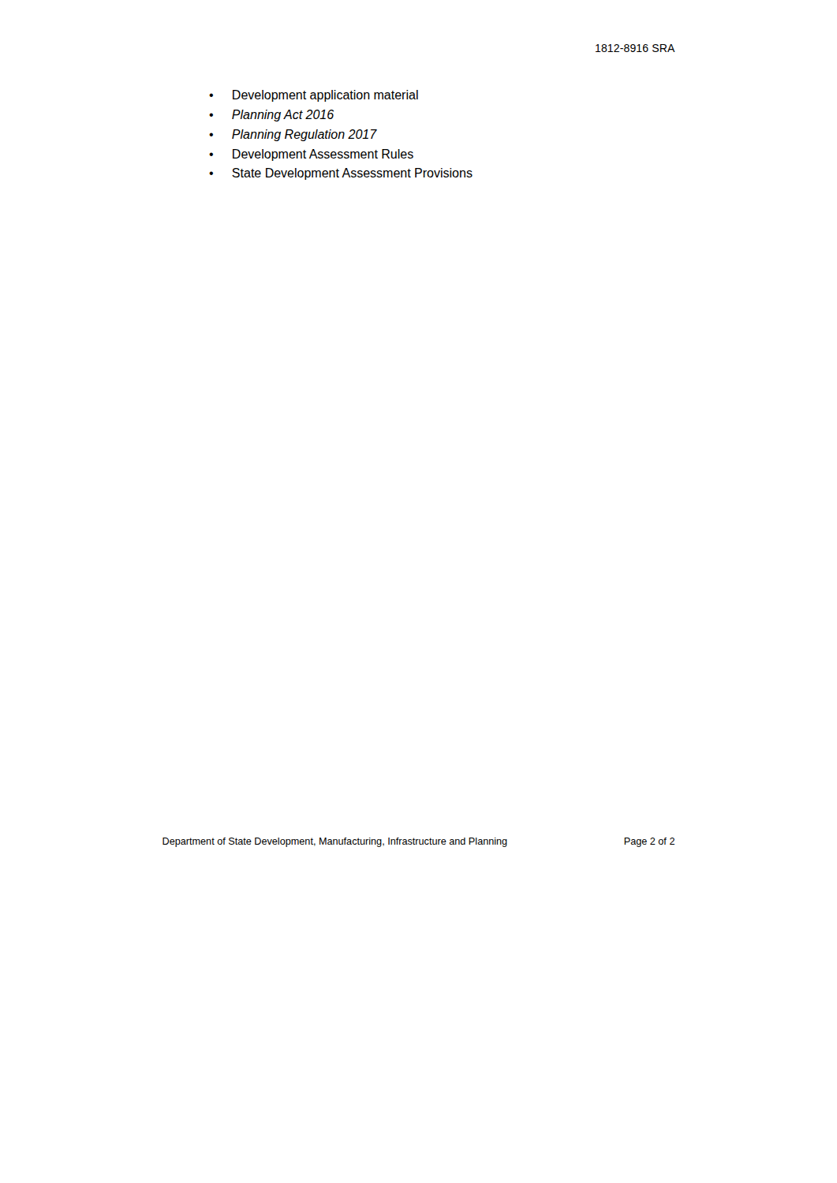1812-8916 SRA
Development application material
Planning Act 2016
Planning Regulation 2017
Development Assessment Rules
State Development Assessment Provisions
Department of State Development, Manufacturing, Infrastructure and Planning
Page 2 of 2